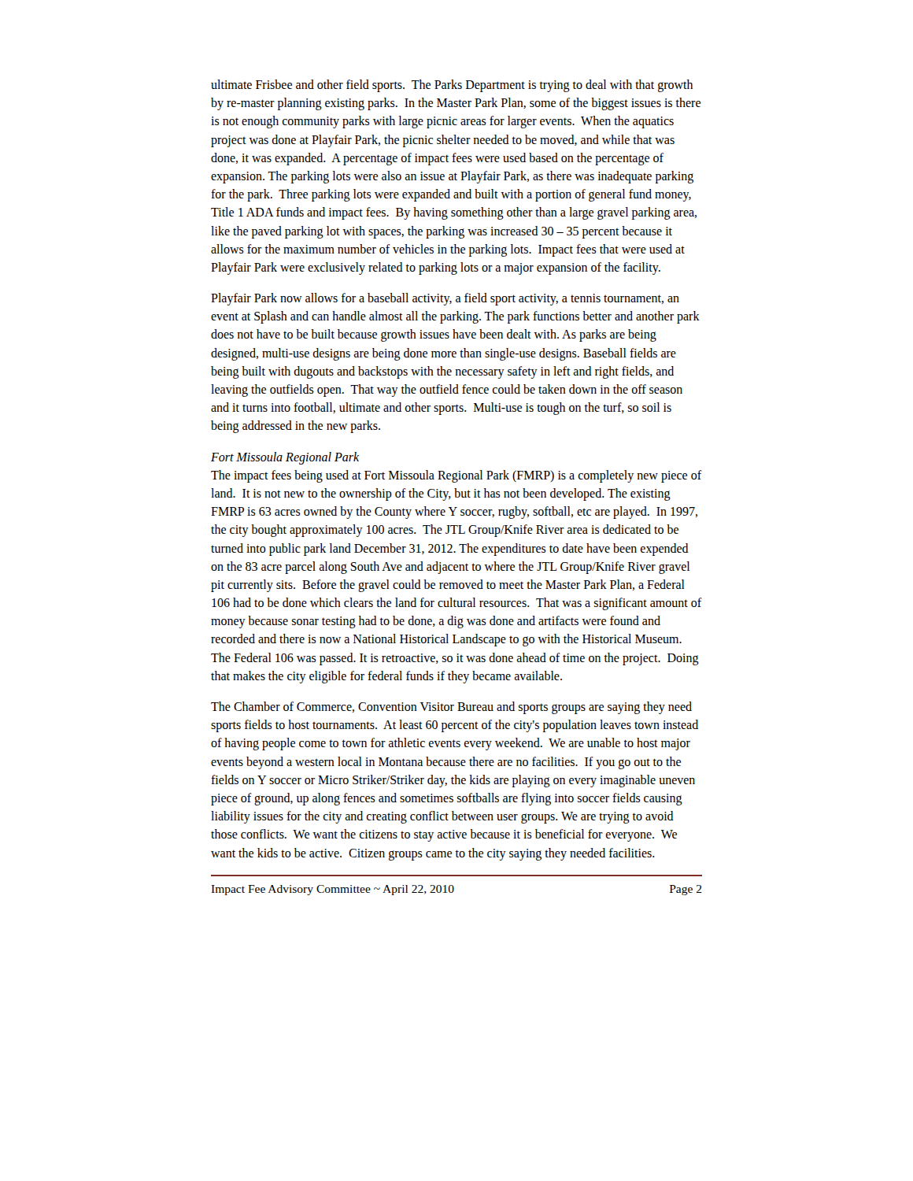ultimate Frisbee and other field sports. The Parks Department is trying to deal with that growth by re-master planning existing parks. In the Master Park Plan, some of the biggest issues is there is not enough community parks with large picnic areas for larger events. When the aquatics project was done at Playfair Park, the picnic shelter needed to be moved, and while that was done, it was expanded. A percentage of impact fees were used based on the percentage of expansion. The parking lots were also an issue at Playfair Park, as there was inadequate parking for the park. Three parking lots were expanded and built with a portion of general fund money, Title 1 ADA funds and impact fees. By having something other than a large gravel parking area, like the paved parking lot with spaces, the parking was increased 30 – 35 percent because it allows for the maximum number of vehicles in the parking lots. Impact fees that were used at Playfair Park were exclusively related to parking lots or a major expansion of the facility.
Playfair Park now allows for a baseball activity, a field sport activity, a tennis tournament, an event at Splash and can handle almost all the parking. The park functions better and another park does not have to be built because growth issues have been dealt with. As parks are being designed, multi-use designs are being done more than single-use designs. Baseball fields are being built with dugouts and backstops with the necessary safety in left and right fields, and leaving the outfields open. That way the outfield fence could be taken down in the off season and it turns into football, ultimate and other sports. Multi-use is tough on the turf, so soil is being addressed in the new parks.
Fort Missoula Regional Park
The impact fees being used at Fort Missoula Regional Park (FMRP) is a completely new piece of land. It is not new to the ownership of the City, but it has not been developed. The existing FMRP is 63 acres owned by the County where Y soccer, rugby, softball, etc are played. In 1997, the city bought approximately 100 acres. The JTL Group/Knife River area is dedicated to be turned into public park land December 31, 2012. The expenditures to date have been expended on the 83 acre parcel along South Ave and adjacent to where the JTL Group/Knife River gravel pit currently sits. Before the gravel could be removed to meet the Master Park Plan, a Federal 106 had to be done which clears the land for cultural resources. That was a significant amount of money because sonar testing had to be done, a dig was done and artifacts were found and recorded and there is now a National Historical Landscape to go with the Historical Museum. The Federal 106 was passed. It is retroactive, so it was done ahead of time on the project. Doing that makes the city eligible for federal funds if they became available.
The Chamber of Commerce, Convention Visitor Bureau and sports groups are saying they need sports fields to host tournaments. At least 60 percent of the city's population leaves town instead of having people come to town for athletic events every weekend. We are unable to host major events beyond a western local in Montana because there are no facilities. If you go out to the fields on Y soccer or Micro Striker/Striker day, the kids are playing on every imaginable uneven piece of ground, up along fences and sometimes softballs are flying into soccer fields causing liability issues for the city and creating conflict between user groups. We are trying to avoid those conflicts. We want the citizens to stay active because it is beneficial for everyone. We want the kids to be active. Citizen groups came to the city saying they needed facilities.
Impact Fee Advisory Committee ~ April 22, 2010
Page 2